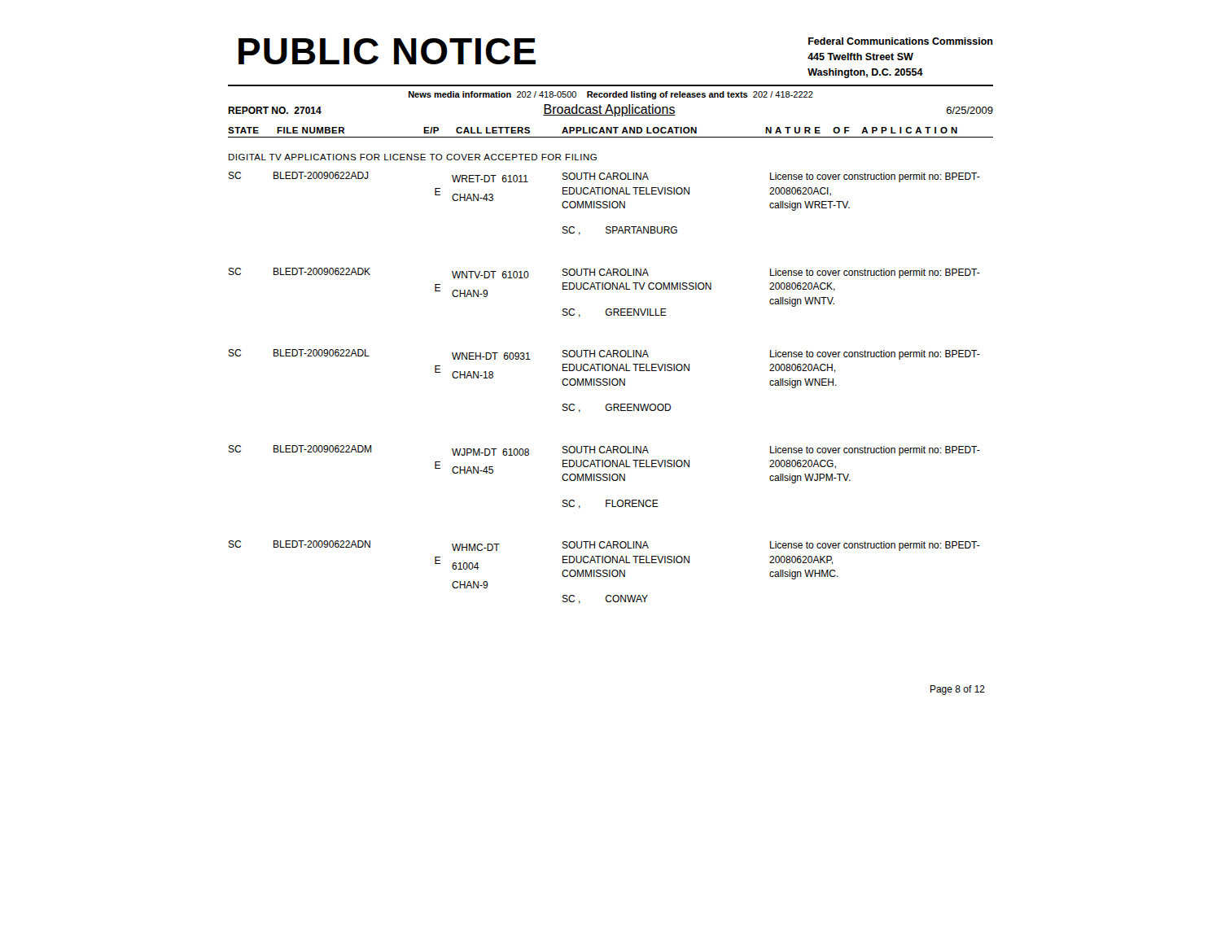PUBLIC NOTICE
Federal Communications Commission
445 Twelfth Street SW
Washington, D.C. 20554
News media information 202 / 418-0500 Recorded listing of releases and texts 202 / 418-2222
REPORT NO. 27014
Broadcast Applications
6/25/2009
STATE FILE NUMBER E/P CALL LETTERS APPLICANT AND LOCATION N A T U R E O F A P P L I C A T I O N
DIGITAL TV APPLICATIONS FOR LICENSE TO COVER ACCEPTED FOR FILING
| SC | BLEDT-20090622ADJ | E | WRET-DT 61011 CHAN-43 | SOUTH CAROLINA EDUCATIONAL TELEVISION COMMISSION SC , SPARTANBURG | License to cover construction permit no: BPEDT-20080620ACI, callsign WRET-TV. |
| SC | BLEDT-20090622ADK | E | WNTV-DT 61010 CHAN-9 | SOUTH CAROLINA EDUCATIONAL TV COMMISSION SC , GREENVILLE | License to cover construction permit no: BPEDT-20080620ACK, callsign WNTV. |
| SC | BLEDT-20090622ADL | E | WNEH-DT 60931 CHAN-18 | SOUTH CAROLINA EDUCATIONAL TELEVISION COMMISSION SC , GREENWOOD | License to cover construction permit no: BPEDT-20080620ACH, callsign WNEH. |
| SC | BLEDT-20090622ADM | E | WJPM-DT 61008 CHAN-45 | SOUTH CAROLINA EDUCATIONAL TELEVISION COMMISSION SC , FLORENCE | License to cover construction permit no: BPEDT-20080620ACG, callsign WJPM-TV. |
| SC | BLEDT-20090622ADN | E | WHMC-DT 61004 CHAN-9 | SOUTH CAROLINA EDUCATIONAL TELEVISION COMMISSION SC , CONWAY | License to cover construction permit no: BPEDT-20080620AKP, callsign WHMC. |
Page 8 of 12